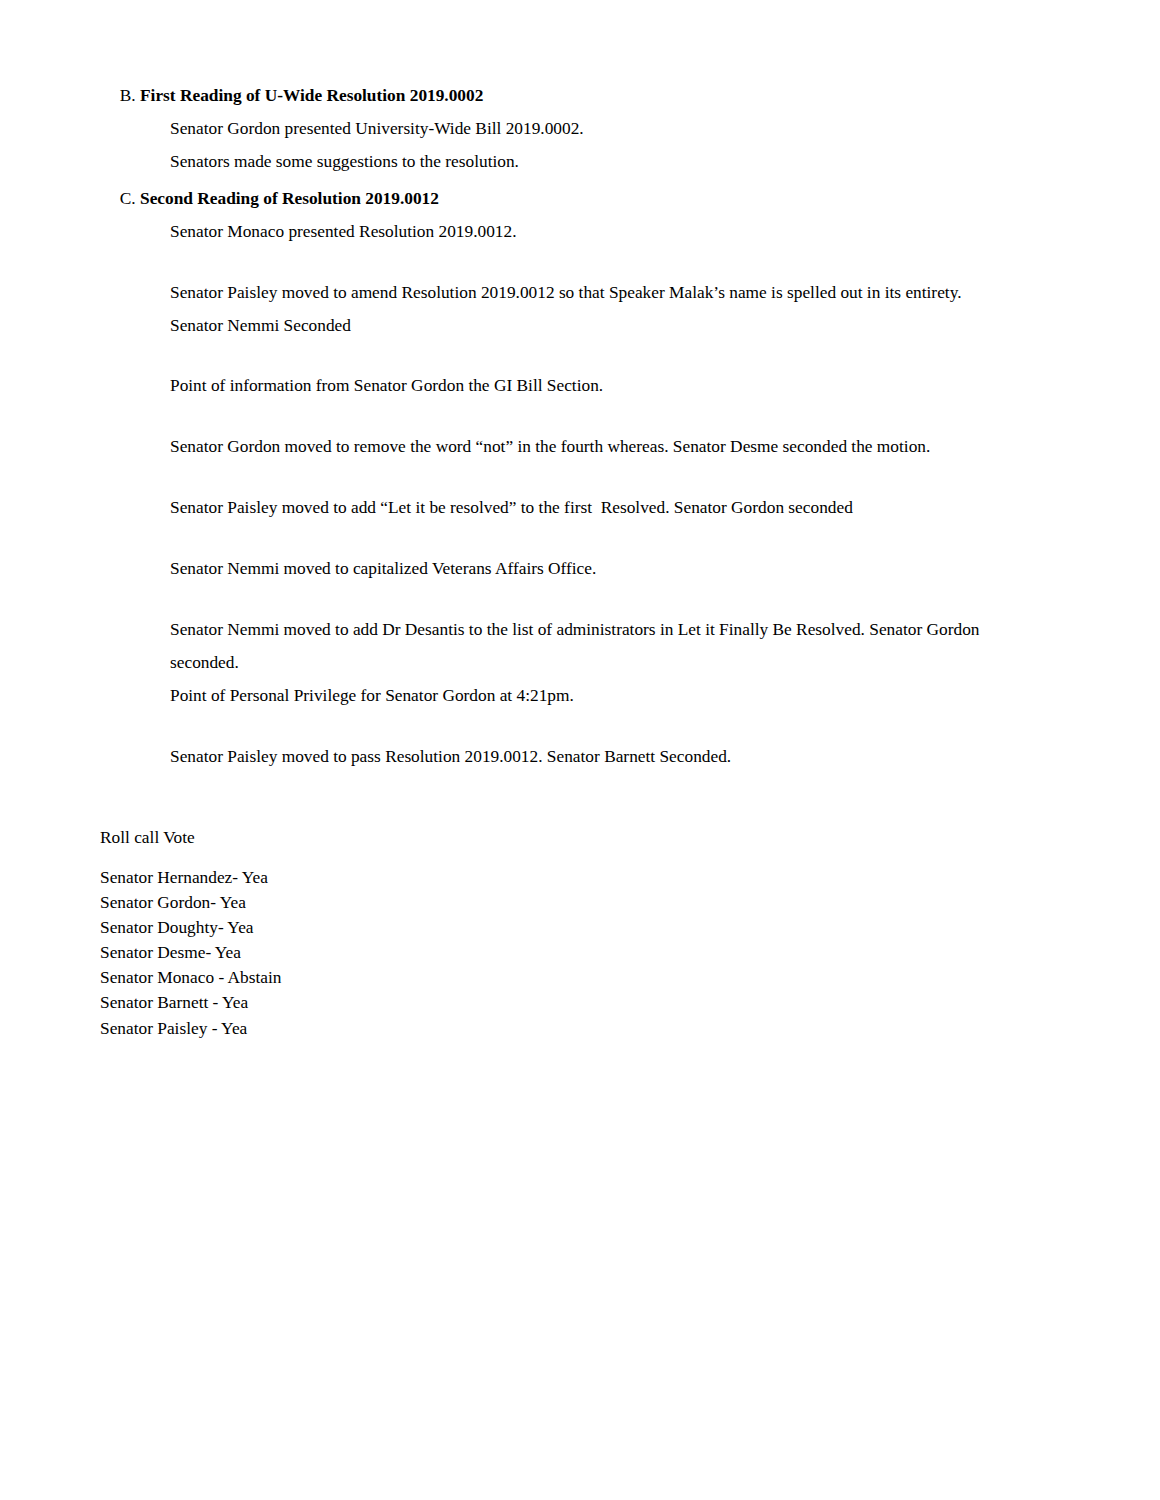First Reading of U-Wide Resolution 2019.0002
Senator Gordon presented University-Wide Bill 2019.0002.
Senators made some suggestions to the resolution.
Second Reading of Resolution 2019.0012
Senator Monaco presented Resolution 2019.0012.
Senator Paisley moved to amend Resolution 2019.0012 so that Speaker Malak’s name is spelled out in its entirety. Senator Nemmi Seconded
Point of information from Senator Gordon the GI Bill Section.
Senator Gordon moved to remove the word “not” in the fourth whereas. Senator Desme seconded the motion.
Senator Paisley moved to add “Let it be resolved” to the first Resolved. Senator Gordon seconded
Senator Nemmi moved to capitalized Veterans Affairs Office.
Senator Nemmi moved to add Dr Desantis to the list of administrators in Let it Finally Be Resolved. Senator Gordon seconded.
Point of Personal Privilege for Senator Gordon at 4:21pm.
Senator Paisley moved to pass Resolution 2019.0012. Senator Barnett Seconded.
Roll call Vote
Senator Hernandez- Yea
Senator Gordon- Yea
Senator Doughty- Yea
Senator Desme- Yea
Senator Monaco - Abstain
Senator Barnett - Yea
Senator Paisley - Yea